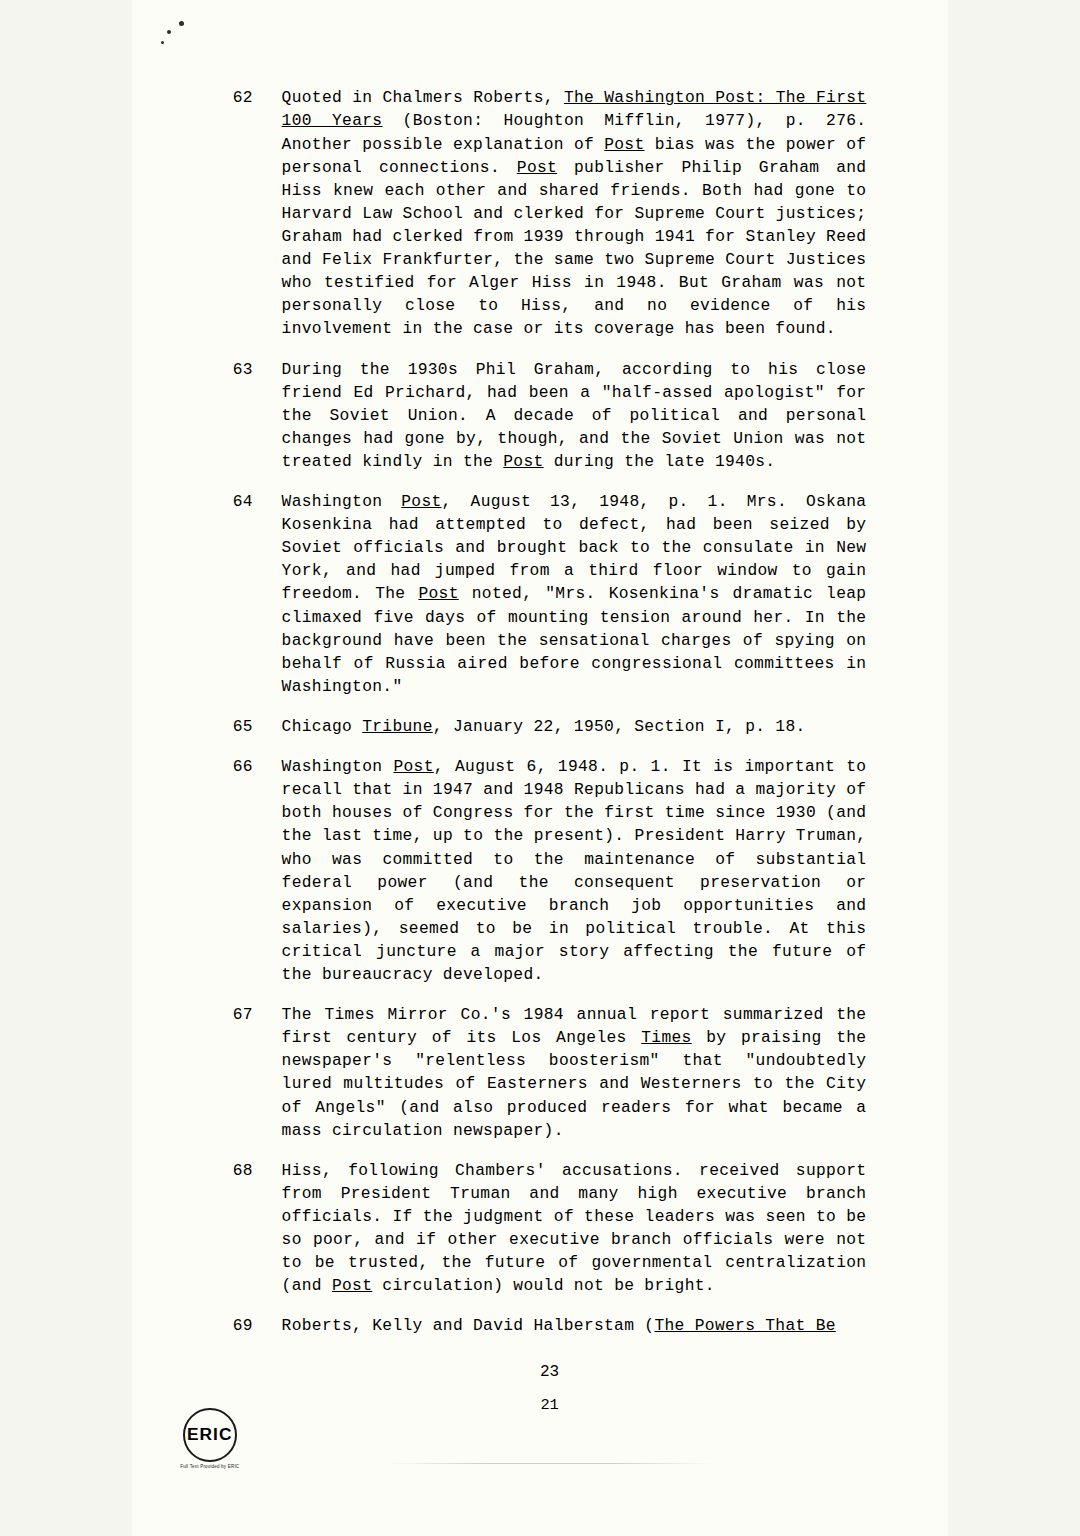62 Quoted in Chalmers Roberts, The Washington Post: The First 100 Years (Boston: Houghton Mifflin, 1977), p. 276. Another possible explanation of Post bias was the power of personal connections. Post publisher Philip Graham and Hiss knew each other and shared friends. Both had gone to Harvard Law School and clerked for Supreme Court justices; Graham had clerked from 1939 through 1941 for Stanley Reed and Felix Frankfurter, the same two Supreme Court Justices who testified for Alger Hiss in 1948. But Graham was not personally close to Hiss, and no evidence of his involvement in the case or its coverage has been found.
63 During the 1930s Phil Graham, according to his close friend Ed Prichard, had been a "half-assed apologist" for the Soviet Union. A decade of political and personal changes had gone by, though, and the Soviet Union was not treated kindly in the Post during the late 1940s.
64 Washington Post, August 13, 1948, p. 1. Mrs. Oskana Kosenkina had attempted to defect, had been seized by Soviet officials and brought back to the consulate in New York, and had jumped from a third floor window to gain freedom. The Post noted, "Mrs. Kosenkina's dramatic leap climaxed five days of mounting tension around her. In the background have been the sensational charges of spying on behalf of Russia aired before congressional committees in Washington."
65 Chicago Tribune, January 22, 1950, Section I, p. 18.
66 Washington Post, August 6, 1948. p. 1. It is important to recall that in 1947 and 1948 Republicans had a majority of both houses of Congress for the first time since 1930 (and the last time, up to the present). President Harry Truman, who was committed to the maintenance of substantial federal power (and the consequent preservation or expansion of executive branch job opportunities and salaries), seemed to be in political trouble. At this critical juncture a major story affecting the future of the bureaucracy developed.
67 The Times Mirror Co.'s 1984 annual report summarized the first century of its Los Angeles Times by praising the newspaper's "relentless boosterism" that "undoubtedly lured multitudes of Easterners and Westerners to the City of Angels" (and also produced readers for what became a mass circulation newspaper).
68 Hiss, following Chambers' accusations. received support from President Truman and many high executive branch officials. If the judgment of these leaders was seen to be so poor, and if other executive branch officials were not to be trusted, the future of governmental centralization (and Post circulation) would not be bright.
69 Roberts, Kelly and David Halberstam (The Powers That Be
ERIC
Full Text Provided by ERIC
23
21